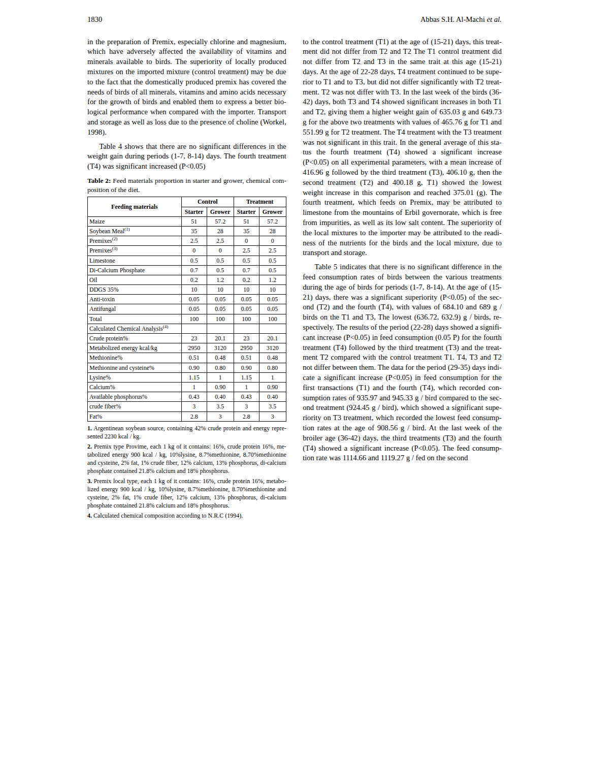1830 Abbas S.H. Al-Machi et al.
in the preparation of Premix, especially chlorine and magnesium, which have adversely affected the availability of vitamins and minerals available to birds. The superiority of locally produced mixtures on the imported mixture (control treatment) may be due to the fact that the domestically produced premix has covered the needs of birds of all minerals, vitamins and amino acids necessary for the growth of birds and enabled them to express a better biological performance when compared with the importer. Transport and storage as well as loss due to the presence of choline (Workel, 1998).
Table 4 shows that there are no significant differences in the weight gain during periods (1-7, 8-14) days. The fourth treatment (T4) was significant increased (P<0.05)
Table 2: Feed materials proportion in starter and grower, chemical composition of the diet.
| Feeding materials | Control | Treatment |
| --- | --- | --- |
| Starter | Grower | Starter | Grower |
| Maize | 51 | 57.2 | 51 | 57.2 |
| Soybean Meal (1) | 35 | 28 | 35 | 28 |
| Premixes (2) | 2.5 | 2.5 | 0 | 0 |
| Premixes (3) | 0 | 0 | 2.5 | 2.5 |
| Limestone | 0.5 | 0.5 | 0.5 | 0.5 |
| Di-Calcium Phosphate | 0.7 | 0.5 | 0.7 | 0.5 |
| Oil | 0.2 | 1.2 | 0.2 | 1.2 |
| DDGS 35% | 10 | 10 | 10 | 10 |
| Anti-toxin | 0.05 | 0.05 | 0.05 | 0.05 |
| Antifungal | 0.05 | 0.05 | 0.05 | 0.05 |
| Total | 100 | 100 | 100 | 100 |
| Calculated Chemical Analysis (4) | | | | |
| Crude protein% | 23 | 20.1 | 23 | 20.1 |
| Metabolized energy kcal/kg | 2950 | 3120 | 2950 | 3120 |
| Methionine% | 0.51 | 0.48 | 0.51 | 0.48 |
| Methionine and cysteine% | 0.90 | 0.80 | 0.90 | 0.80 |
| Lysine% | 1.15 | 1 | 1.15 | 1 |
| Calcium% | 1 | 0.90 | 1 | 0.90 |
| Available phosphorus% | 0.43 | 0.40 | 0.43 | 0.40 |
| crude fiber% | 3 | 3.5 | 3 | 3.5 |
| Fat% | 2.8 | 3 | 2.8 | 3 |
1. Argentinean soybean source, containing 42% crude protein and energy represented 2230 kcal / kg.
2. Premix type Provime, each 1 kg of it contains: 16%, crude protein 16%, metabolized energy 900 kcal / kg, 10%lysine, 8.7%methionine, 8.70%methionine and cysteine, 2% fat, 1% crude fiber, 12% calcium, 13% phosphorus, di-calcium phosphate contained 21.8% calcium and 18% phosphorus.
3. Premix local type, each 1 kg of it contains: 16%, crude protein 16%, metabolized energy 900 kcal / kg, 10%lysine, 8.7%methionine, 8.70%methionine and cysteine, 2% fat, 1% crude fiber, 12% calcium, 13% phosphorus, di-calcium phosphate contained 21.8% calcium and 18% phosphorus.
4. Calculated chemical composition according to N.R.C (1994).
to the control treatment (T1) at the age of (15-21) days, this treatment did not differ from T2 and T2 The T1 control treatment did not differ from T2 and T3 in the same trait at this age (15-21) days. At the age of 22-28 days, T4 treatment continued to be superior to T1 and to T3, but did not differ significantly with T2 treatment. T2 was not differ with T3. In the last week of the birds (36-42) days, both T3 and T4 showed significant increases in both T1 and T2, giving them a higher weight gain of 635.03 g and 649.73 g for the above two treatments with values of 465.76 g for T1 and 551.99 g for T2 treatment. The T4 treatment with the T3 treatment was not significant in this trait. In the general average of this status the fourth treatment (T4) showed a significant increase (P<0.05) on all experimental parameters, with a mean increase of 416.96 g followed by the third treatment (T3), 406.10 g, then the second treatment (T2) and 400.18 g, T1) showed the lowest weight increase in this comparison and reached 375.01 (g). The fourth treatment, which feeds on Premix, may be attributed to limestone from the mountains of Erbil governorate, which is free from impurities, as well as its low salt content. The superiority of the local mixtures to the importer may be attributed to the readiness of the nutrients for the birds and the local mixture, due to transport and storage.
Table 5 indicates that there is no significant difference in the feed consumption rates of birds between the various treatments during the age of birds for periods (1-7, 8-14). At the age of (15-21) days, there was a significant superiority (P<0.05) of the second (T2) and the fourth (T4), with values of 684.10 and 689 g / birds on the T1 and T3, The lowest (636.72, 632.9) g / birds, respectively. The results of the period (22-28) days showed a significant increase (P<0.05) in feed consumption (0.05 P) for the fourth treatment (T4) followed by the third treatment (T3) and the treatment T2 compared with the control treatment T1. T4, T3 and T2 not differ between them. The data for the period (29-35) days indicate a significant increase (P<0.05) in feed consumption for the first transactions (T1) and the fourth (T4), which recorded consumption rates of 935.97 and 945.33 g / bird compared to the second treatment (924.45 g / bird), which showed a significant superiority on T3 treatment, which recorded the lowest feed consumption rates at the age of 908.56 g / bird. At the last week of the broiler age (36-42) days, the third treatments (T3) and the fourth (T4) showed a significant increase (P<0.05). The feed consumption rate was 1114.66 and 1119.27 g / fed on the second